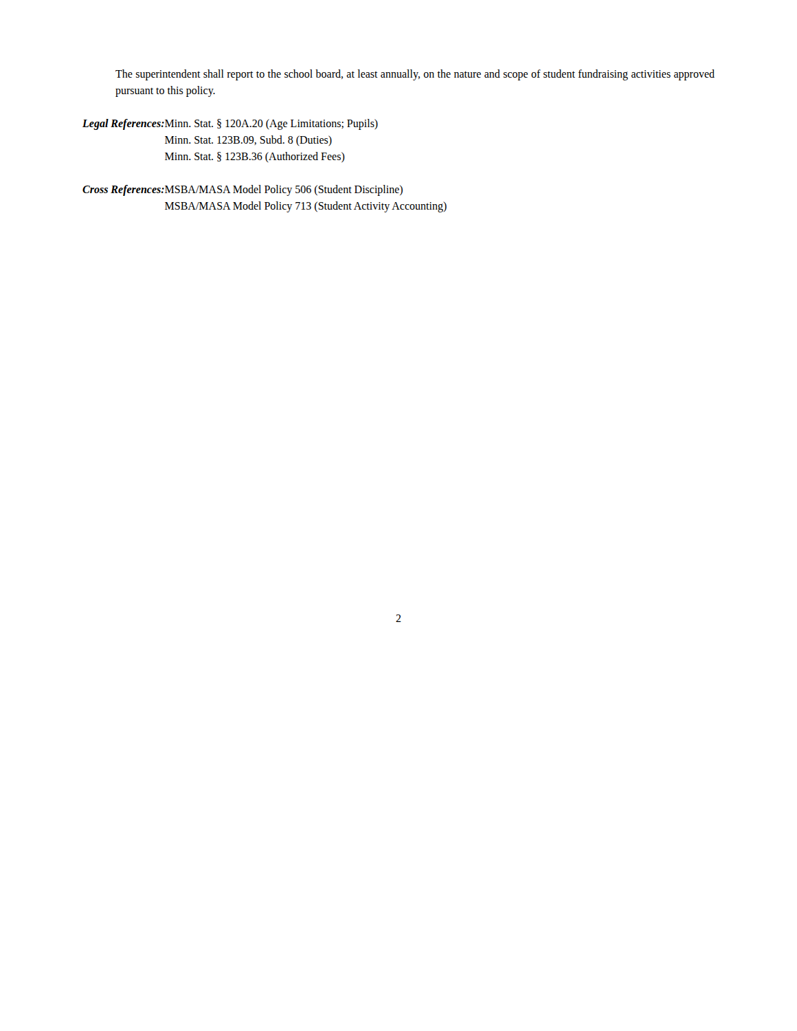The superintendent shall report to the school board, at least annually, on the nature and scope of student fundraising activities approved pursuant to this policy.
| Legal References: | Minn. Stat. § 120A.20 (Age Limitations; Pupils) Minn. Stat. 123B.09, Subd. 8 (Duties) Minn. Stat. § 123B.36 (Authorized Fees) |
| Cross References: | MSBA/MASA Model Policy 506 (Student Discipline) MSBA/MASA Model Policy 713 (Student Activity Accounting) |
2